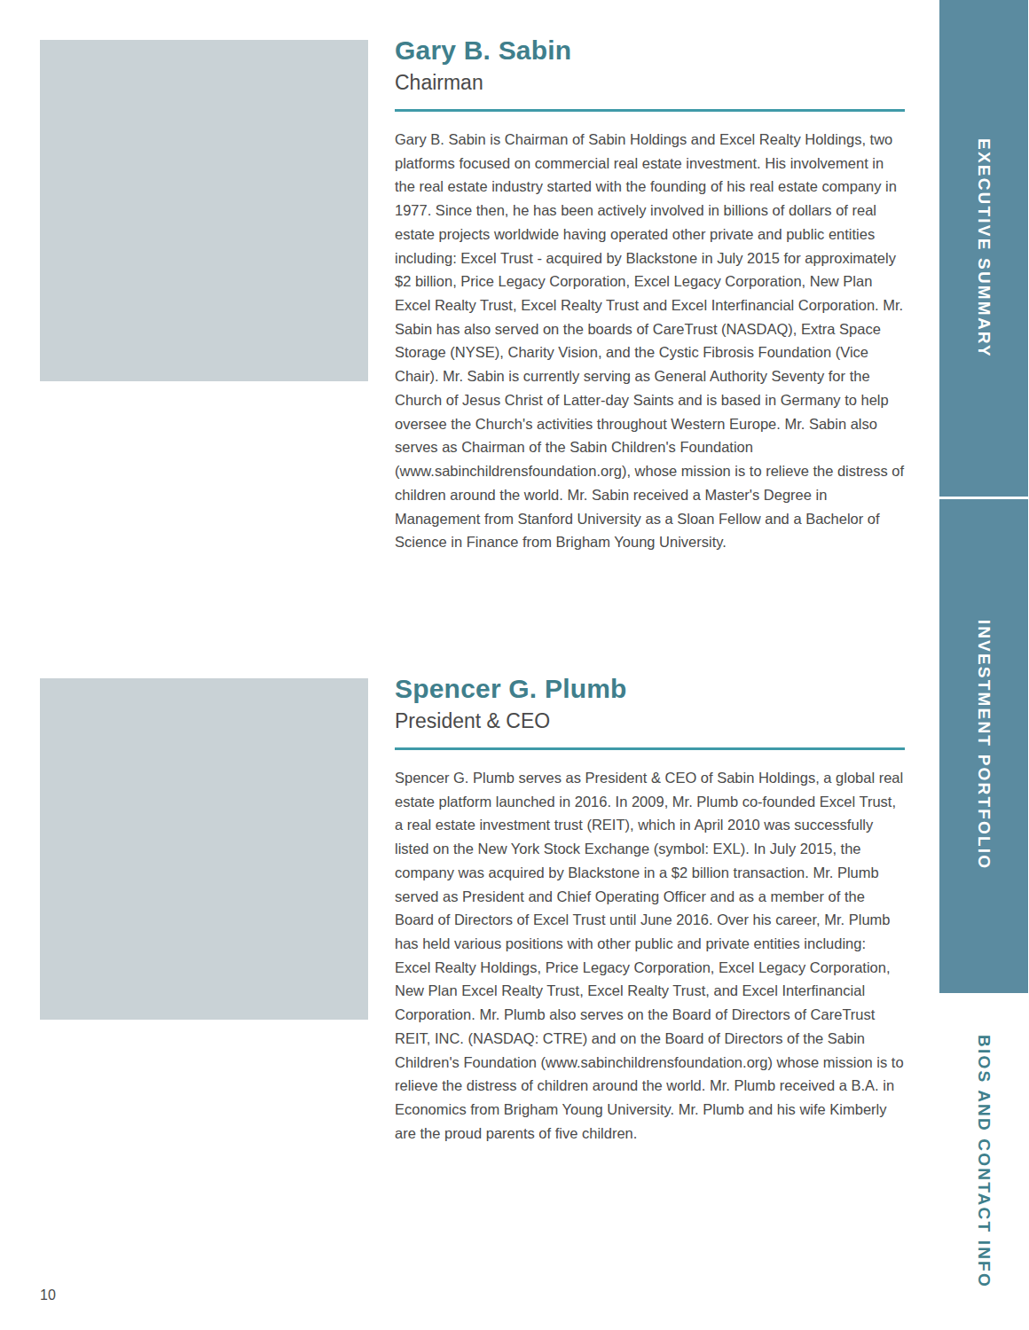Gary B. Sabin
Chairman
Gary B. Sabin is Chairman of Sabin Holdings and Excel Realty Holdings, two platforms focused on commercial real estate investment. His involvement in the real estate industry started with the founding of his real estate company in 1977. Since then, he has been actively involved in billions of dollars of real estate projects worldwide having operated other private and public entities including: Excel Trust - acquired by Blackstone in July 2015 for approximately $2 billion, Price Legacy Corporation, Excel Legacy Corporation, New Plan Excel Realty Trust, Excel Realty Trust and Excel Interfinancial Corporation. Mr. Sabin has also served on the boards of CareTrust (NASDAQ), Extra Space Storage (NYSE), Charity Vision, and the Cystic Fibrosis Foundation (Vice Chair). Mr. Sabin is currently serving as General Authority Seventy for the Church of Jesus Christ of Latter-day Saints and is based in Germany to help oversee the Church's activities throughout Western Europe. Mr. Sabin also serves as Chairman of the Sabin Children's Foundation (www.sabinchildrensfoundation.org), whose mission is to relieve the distress of children around the world. Mr. Sabin received a Master's Degree in Management from Stanford University as a Sloan Fellow and a Bachelor of Science in Finance from Brigham Young University.
Spencer G. Plumb
President & CEO
Spencer G. Plumb serves as President & CEO of Sabin Holdings, a global real estate platform launched in 2016. In 2009, Mr. Plumb co-founded Excel Trust, a real estate investment trust (REIT), which in April 2010 was successfully listed on the New York Stock Exchange (symbol: EXL). In July 2015, the company was acquired by Blackstone in a $2 billion transaction. Mr. Plumb served as President and Chief Operating Officer and as a member of the Board of Directors of Excel Trust until June 2016. Over his career, Mr. Plumb has held various positions with other public and private entities including: Excel Realty Holdings, Price Legacy Corporation, Excel Legacy Corporation, New Plan Excel Realty Trust, Excel Realty Trust, and Excel Interfinancial Corporation. Mr. Plumb also serves on the Board of Directors of CareTrust REIT, INC. (NASDAQ: CTRE) and on the Board of Directors of the Sabin Children's Foundation (www.sabinchildrensfoundation.org) whose mission is to relieve the distress of children around the world. Mr. Plumb received a B.A. in Economics from Brigham Young University. Mr. Plumb and his wife Kimberly are the proud parents of five children.
10
EXECUTIVE SUMMARY
INVESTMENT PORTFOLIO
BIOS AND CONTACT INFO